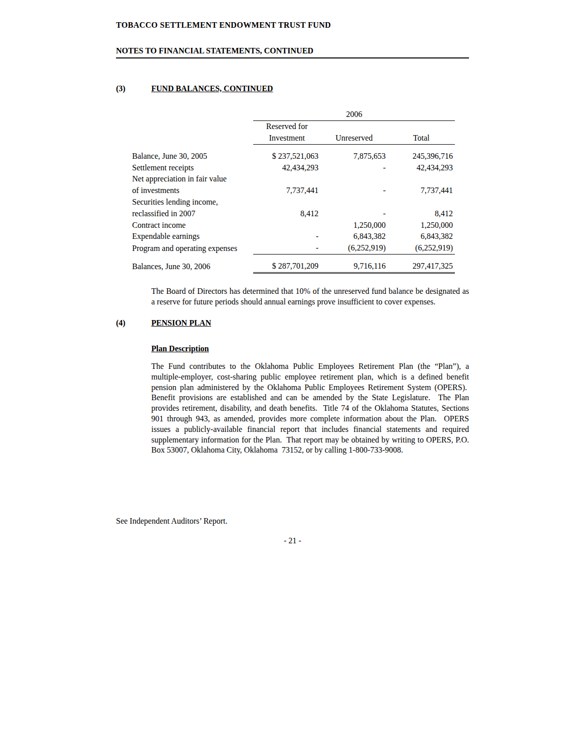TOBACCO SETTLEMENT ENDOWMENT TRUST FUND
NOTES TO FINANCIAL STATEMENTS, CONTINUED
(3)
FUND BALANCES, CONTINUED
| | 2006 |
| | Reserved for | | |
| | Investment | Unreserved | Total |
| Balance, June 30, 2005 | $ 237,521,063 | 7,875,653 | 245,396,716 |
| Settlement receipts | 42,434,293 | - | 42,434,293 |
| Net appreciation in fair value | | | |
| of investments | 7,737,441 | - | 7,737,441 |
| Securities lending income, | | | |
| reclassified in 2007 | 8,412 | - | 8,412 |
| Contract income | | 1,250,000 | 1,250,000 |
| Expendable earnings | - | 6,843,382 | 6,843,382 |
| Program and operating expenses | - | (6,252,919) | (6,252,919) |
| Balances, June 30, 2006 | $ 287,701,209 | 9,716,116 | 297,417,325 |
The Board of Directors has determined that 10% of the unreserved fund balance be designated as a reserve for future periods should annual earnings prove insufficient to cover expenses.
(4)
PENSION PLAN
Plan Description
The Fund contributes to the Oklahoma Public Employees Retirement Plan (the “Plan”), a multiple-employer, cost-sharing public employee retirement plan, which is a defined benefit pension plan administered by the Oklahoma Public Employees Retirement System (OPERS). Benefit provisions are established and can be amended by the State Legislature. The Plan provides retirement, disability, and death benefits. Title 74 of the Oklahoma Statutes, Sections 901 through 943, as amended, provides more complete information about the Plan. OPERS issues a publicly-available financial report that includes financial statements and required supplementary information for the Plan. That report may be obtained by writing to OPERS, P.O. Box 53007, Oklahoma City, Oklahoma 73152, or by calling 1-800-733-9008.
See Independent Auditors’ Report.
- 21 -